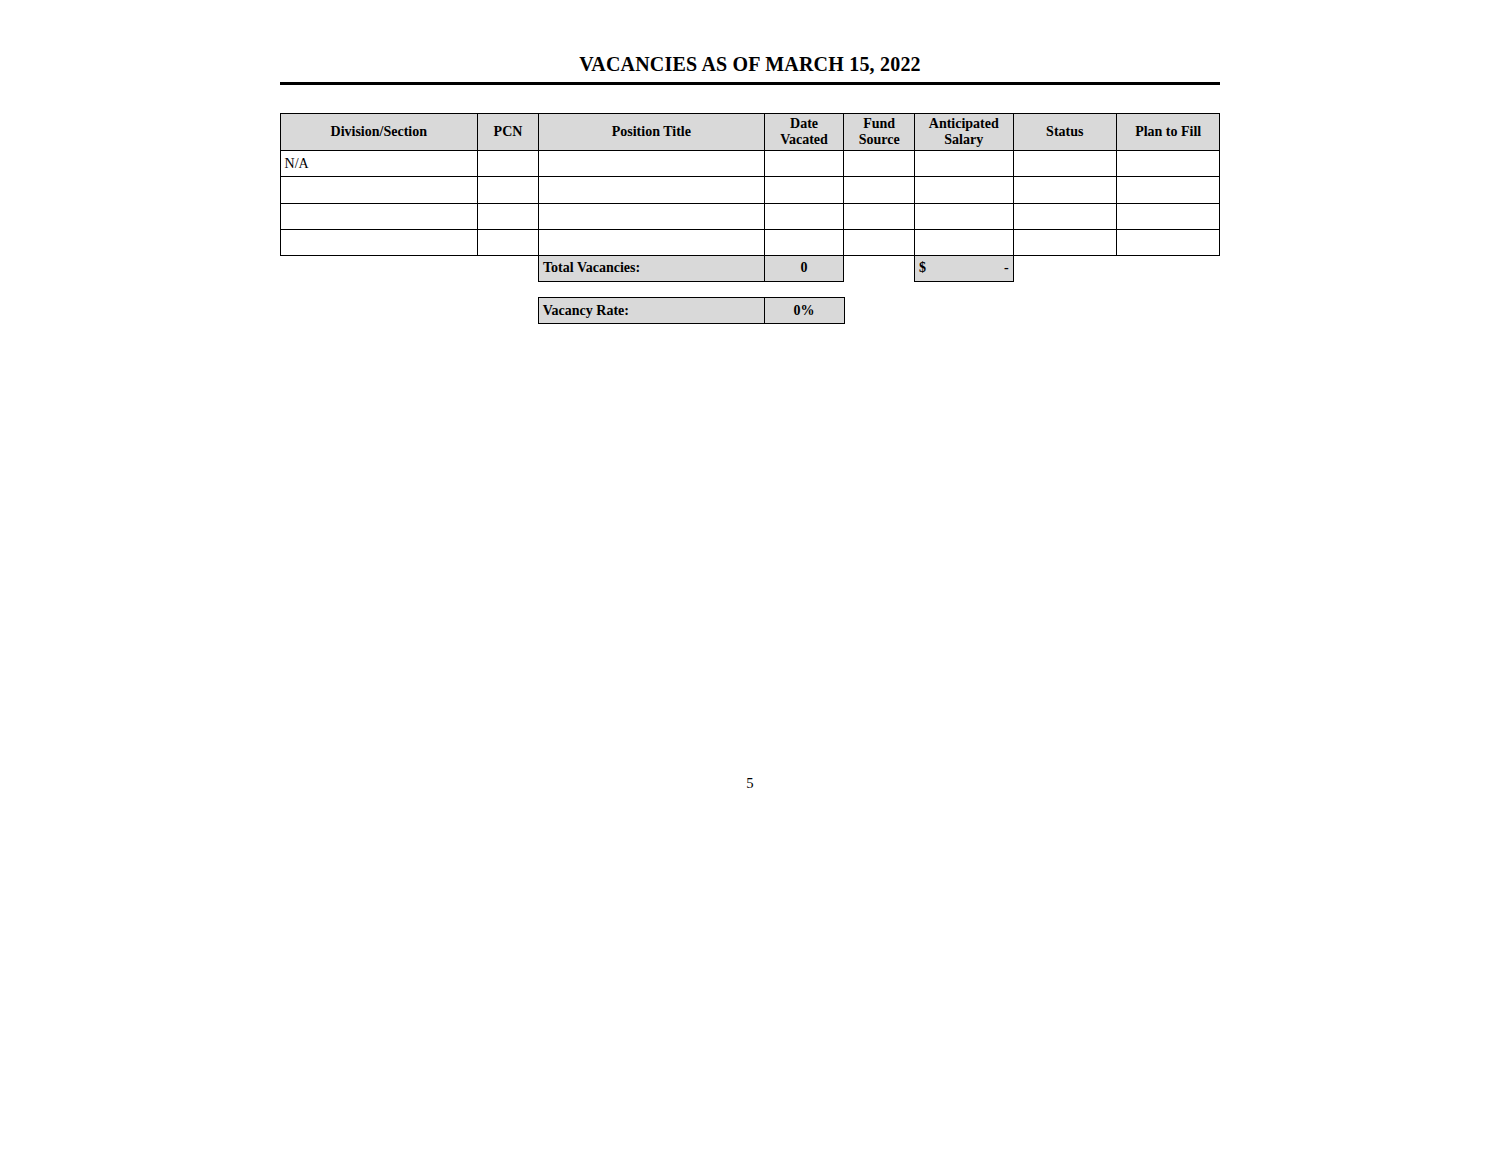VACANCIES AS OF MARCH 15, 2022
| Division/Section | PCN | Position Title | Date Vacated | Fund Source | Anticipated Salary | Status | Plan to Fill |
| --- | --- | --- | --- | --- | --- | --- | --- |
| N/A | | | | | | | |
| | | Total Vacancies: | 0 | | $ - | | |
| | | Vacancy Rate: | 0% | |
5